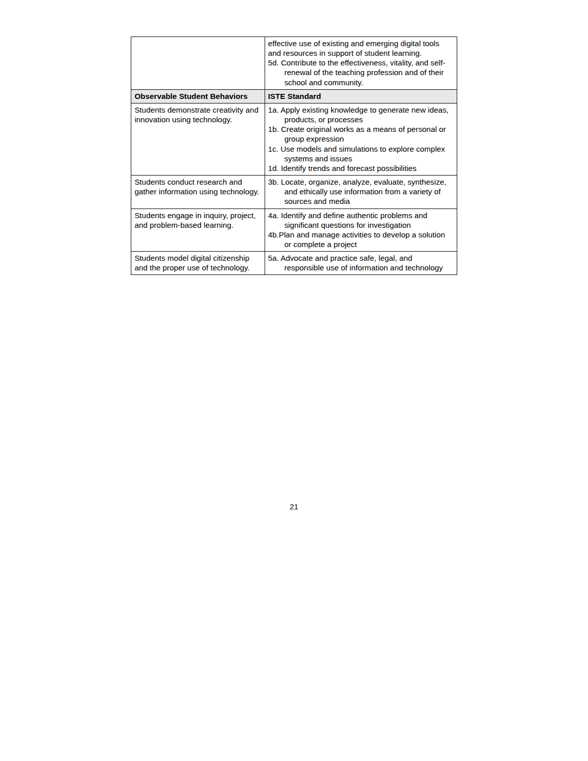| | effective use of existing and emerging digital tools and resources in support of student learning. 5d. Contribute to the effectiveness, vitality, and self-renewal of the teaching profession and of their school and community. |
| Observable Student Behaviors | ISTE Standard |
| Students demonstrate creativity and innovation using technology. | 1a. Apply existing knowledge to generate new ideas, products, or processes 1b. Create original works as a means of personal or group expression 1c. Use models and simulations to explore complex systems and issues 1d. Identify trends and forecast possibilities |
| Students conduct research and gather information using technology. | 3b. Locate, organize, analyze, evaluate, synthesize, and ethically use information from a variety of sources and media |
| Students engage in inquiry, project, and problem-based learning. | 4a. Identify and define authentic problems and significant questions for investigation 4b.Plan and manage activities to develop a solution or complete a project |
| Students model digital citizenship and the proper use of technology. | 5a. Advocate and practice safe, legal, and responsible use of information and technology |
21